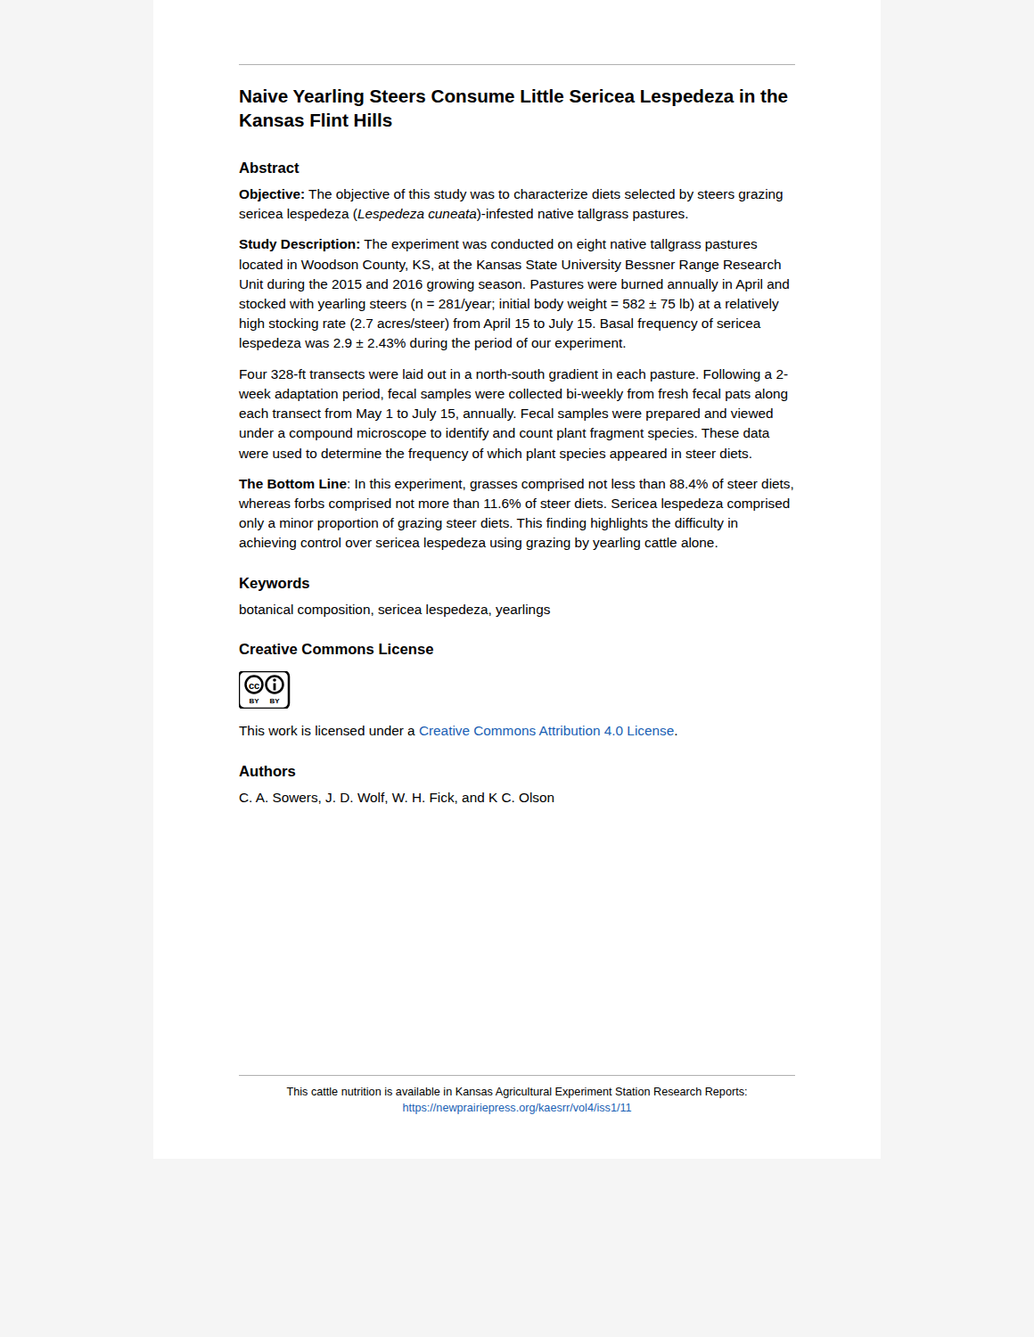Naive Yearling Steers Consume Little Sericea Lespedeza in the Kansas Flint Hills
Abstract
Objective: The objective of this study was to characterize diets selected by steers grazing sericea lespedeza (Lespedeza cuneata)-infested native tallgrass pastures.
Study Description: The experiment was conducted on eight native tallgrass pastures located in Woodson County, KS, at the Kansas State University Bessner Range Research Unit during the 2015 and 2016 growing season. Pastures were burned annually in April and stocked with yearling steers (n = 281/year; initial body weight = 582 ± 75 lb) at a relatively high stocking rate (2.7 acres/steer) from April 15 to July 15. Basal frequency of sericea lespedeza was 2.9 ± 2.43% during the period of our experiment.
Four 328-ft transects were laid out in a north-south gradient in each pasture. Following a 2-week adaptation period, fecal samples were collected bi-weekly from fresh fecal pats along each transect from May 1 to July 15, annually. Fecal samples were prepared and viewed under a compound microscope to identify and count plant fragment species. These data were used to determine the frequency of which plant species appeared in steer diets.
The Bottom Line: In this experiment, grasses comprised not less than 88.4% of steer diets, whereas forbs comprised not more than 11.6% of steer diets. Sericea lespedeza comprised only a minor proportion of grazing steer diets. This finding highlights the difficulty in achieving control over sericea lespedeza using grazing by yearling cattle alone.
Keywords
botanical composition, sericea lespedeza, yearlings
Creative Commons License
cc BY BY
This work is licensed under a Creative Commons Attribution 4.0 License.
Authors
C. A. Sowers, J. D. Wolf, W. H. Fick, and K C. Olson
This cattle nutrition is available in Kansas Agricultural Experiment Station Research Reports:
https://newprairiepress.org/kaesrr/vol4/iss1/11